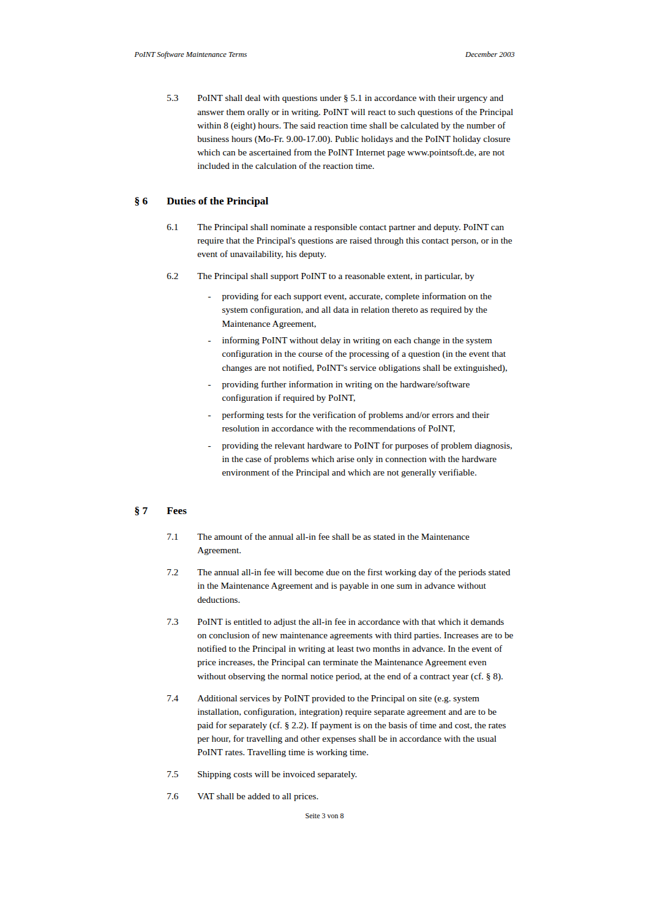PoINT Software Maintenance Terms
December 2003
5.3
PoINT shall deal with questions under § 5.1 in accordance with their urgency and answer them orally or in writing. PoINT will react to such questions of the Principal within 8 (eight) hours. The said reaction time shall be calculated by the number of business hours (Mo-Fr. 9.00-17.00). Public holidays and the PoINT holiday closure which can be ascertained from the PoINT Internet page www.pointsoft.de, are not included in the calculation of the reaction time.
§ 6
Duties of the Principal
6.1
The Principal shall nominate a responsible contact partner and deputy. PoINT can require that the Principal's questions are raised through this contact person, or in the event of unavailability, his deputy.
6.2
The Principal shall support PoINT to a reasonable extent, in particular, by
-providing for each support event, accurate, complete information on the system configuration, and all data in relation thereto as required by the Maintenance Agreement,
-informing PoINT without delay in writing on each change in the system configuration in the course of the processing of a question (in the event that changes are not notified, PoINT's service obligations shall be extinguished),
-providing further information in writing on the hardware/software configuration if required by PoINT,
-performing tests for the verification of problems and/or errors and their resolution in accordance with the recommendations of PoINT,
-providing the relevant hardware to PoINT for purposes of problem diagnosis, in the case of problems which arise only in connection with the hardware environment of the Principal and which are not generally verifiable.
§ 7
Fees
7.1
The amount of the annual all-in fee shall be as stated in the Maintenance Agreement.
7.2
The annual all-in fee will become due on the first working day of the periods stated in the Maintenance Agreement and is payable in one sum in advance without deductions.
7.3
PoINT is entitled to adjust the all-in fee in accordance with that which it demands on conclusion of new maintenance agreements with third parties. Increases are to be notified to the Principal in writing at least two months in advance. In the event of price increases, the Principal can terminate the Maintenance Agreement even without observing the normal notice period, at the end of a contract year (cf. § 8).
7.4
Additional services by PoINT provided to the Principal on site (e.g. system installation, configuration, integration) require separate agreement and are to be paid for separately (cf. § 2.2). If payment is on the basis of time and cost, the rates per hour, for travelling and other expenses shall be in accordance with the usual PoINT rates. Travelling time is working time.
7.5
Shipping costs will be invoiced separately.
7.6
VAT shall be added to all prices.
Seite 3 von 8